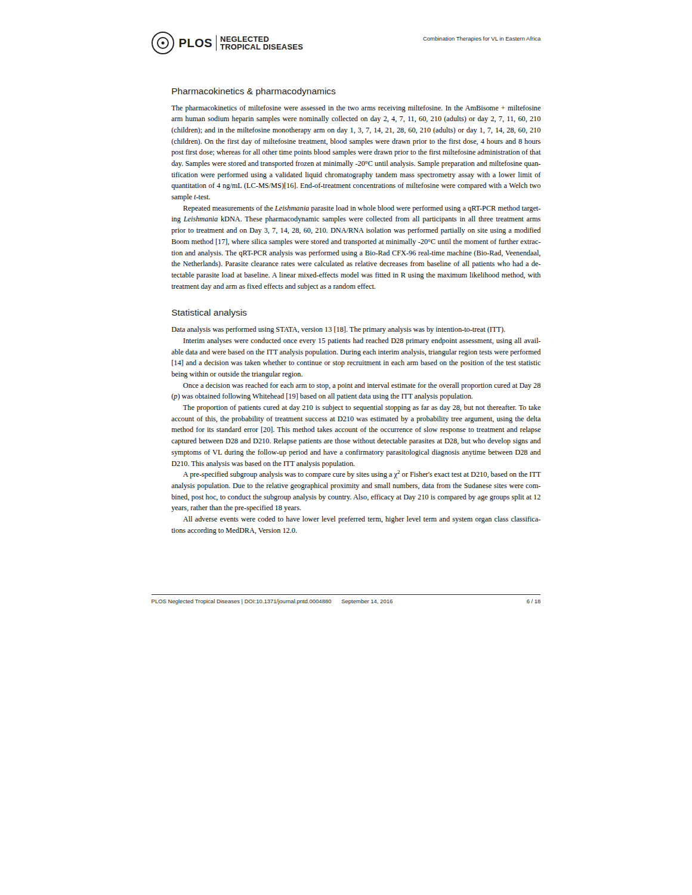PLOS
NEGLECTED TROPICAL DISEASES
Combination Therapies for VL in Eastern Africa
Pharmacokinetics & pharmacodynamics
The pharmacokinetics of miltefosine were assessed in the two arms receiving miltefosine. In the AmBisome + miltefosine arm human sodium heparin samples were nominally collected on day 2, 4, 7, 11, 60, 210 (adults) or day 2, 7, 11, 60, 210 (children); and in the miltefosine monotherapy arm on day 1, 3, 7, 14, 21, 28, 60, 210 (adults) or day 1, 7, 14, 28, 60, 210 (children). On the first day of miltefosine treatment, blood samples were drawn prior to the first dose, 4 hours and 8 hours post first dose; whereas for all other time points blood samples were drawn prior to the first miltefosine administration of that day. Samples were stored and transported frozen at minimally -20°C until analysis. Sample preparation and miltefosine quantification were performed using a validated liquid chromatography tandem mass spectrometry assay with a lower limit of quantitation of 4 ng/mL (LC-MS/MS)[16]. End-of-treatment concentrations of miltefosine were compared with a Welch two sample t-test.
Repeated measurements of the Leishmania parasite load in whole blood were performed using a qRT-PCR method targeting Leishmania kDNA. These pharmacodynamic samples were collected from all participants in all three treatment arms prior to treatment and on Day 3, 7, 14, 28, 60, 210. DNA/RNA isolation was performed partially on site using a modified Boom method [17], where silica samples were stored and transported at minimally -20°C until the moment of further extraction and analysis. The qRT-PCR analysis was performed using a Bio-Rad CFX-96 real-time machine (Bio-Rad, Veenendaal, the Netherlands). Parasite clearance rates were calculated as relative decreases from baseline of all patients who had a detectable parasite load at baseline. A linear mixed-effects model was fitted in R using the maximum likelihood method, with treatment day and arm as fixed effects and subject as a random effect.
Statistical analysis
Data analysis was performed using STATA, version 13 [18]. The primary analysis was by intention-to-treat (ITT).
Interim analyses were conducted once every 15 patients had reached D28 primary endpoint assessment, using all available data and were based on the ITT analysis population. During each interim analysis, triangular region tests were performed [14] and a decision was taken whether to continue or stop recruitment in each arm based on the position of the test statistic being within or outside the triangular region.
Once a decision was reached for each arm to stop, a point and interval estimate for the overall proportion cured at Day 28 (p) was obtained following Whitehead [19] based on all patient data using the ITT analysis population.
The proportion of patients cured at day 210 is subject to sequential stopping as far as day 28, but not thereafter. To take account of this, the probability of treatment success at D210 was estimated by a probability tree argument, using the delta method for its standard error [20]. This method takes account of the occurrence of slow response to treatment and relapse captured between D28 and D210. Relapse patients are those without detectable parasites at D28, but who develop signs and symptoms of VL during the follow-up period and have a confirmatory parasitological diagnosis anytime between D28 and D210. This analysis was based on the ITT analysis population.
A pre-specified subgroup analysis was to compare cure by sites using a χ2 or Fisher's exact test at D210, based on the ITT analysis population. Due to the relative geographical proximity and small numbers, data from the Sudanese sites were combined, post hoc, to conduct the subgroup analysis by country. Also, efficacy at Day 210 is compared by age groups split at 12 years, rather than the pre-specified 18 years.
All adverse events were coded to have lower level preferred term, higher level term and system organ class classifications according to MedDRA, Version 12.0.
PLOS Neglected Tropical Diseases | DOI:10.1371/journal.pntd.0004880 September 14, 2016
6 / 18